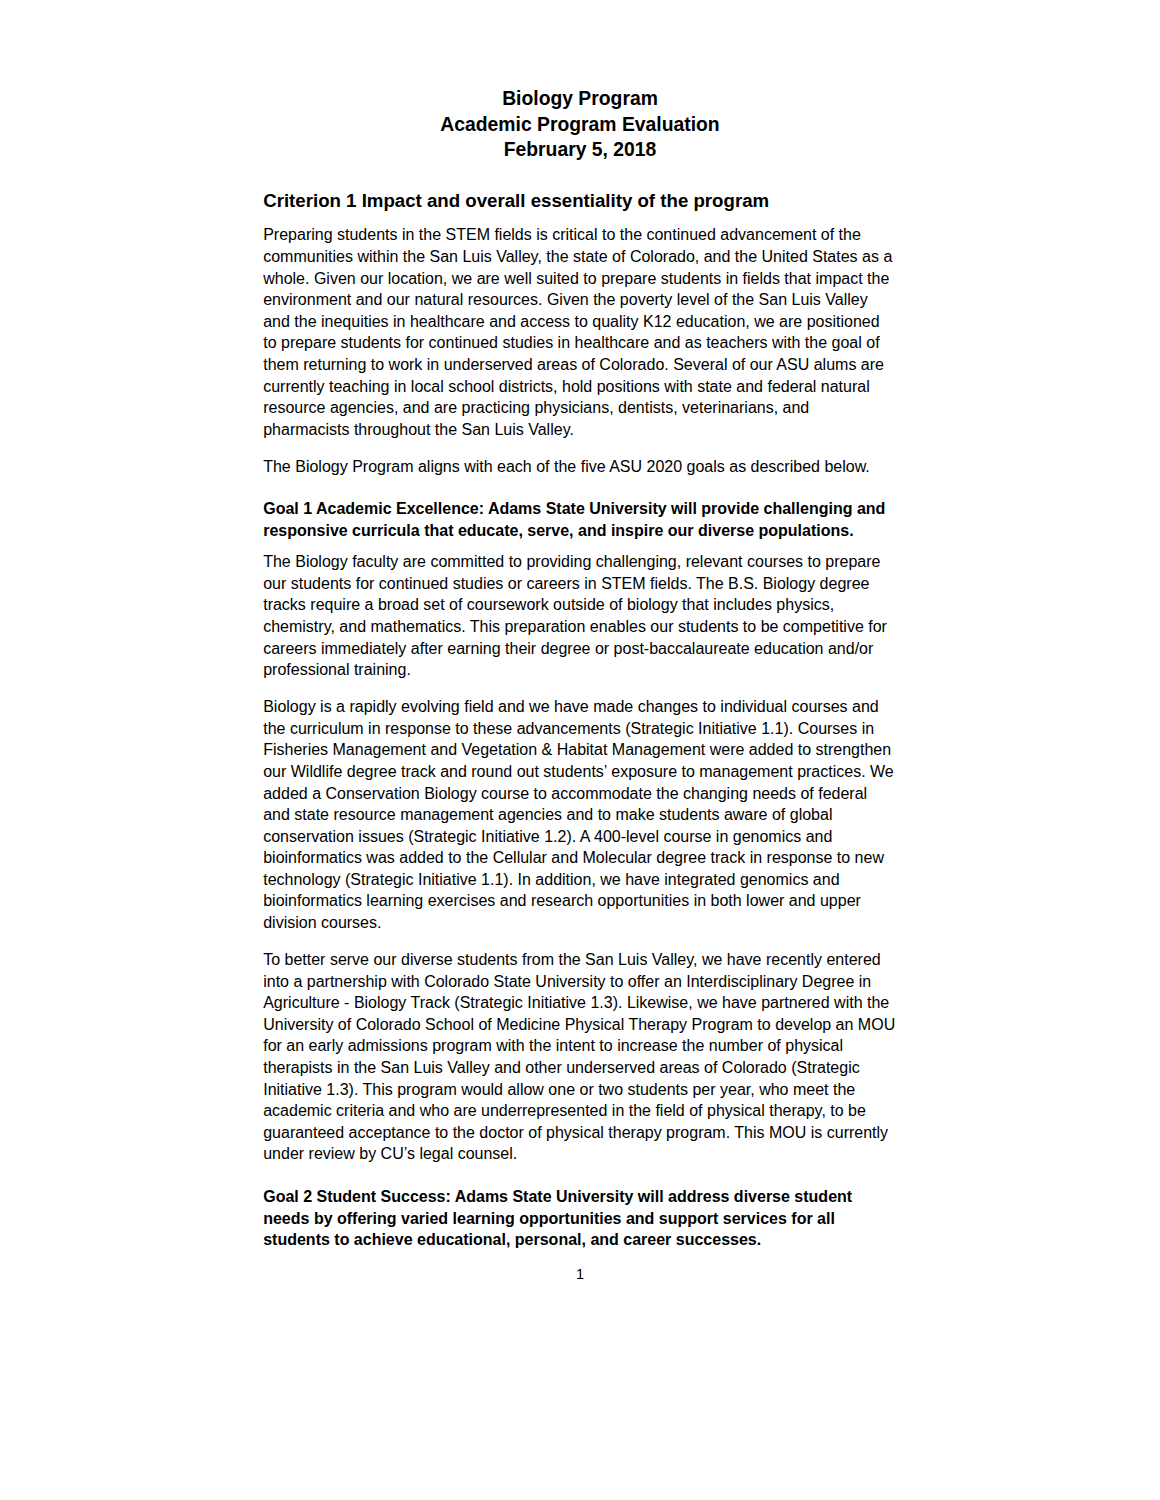Biology Program
Academic Program Evaluation
February 5, 2018
Criterion 1 Impact and overall essentiality of the program
Preparing students in the STEM fields is critical to the continued advancement of the communities within the San Luis Valley, the state of Colorado, and the United States as a whole. Given our location, we are well suited to prepare students in fields that impact the environment and our natural resources. Given the poverty level of the San Luis Valley and the inequities in healthcare and access to quality K12 education, we are positioned to prepare students for continued studies in healthcare and as teachers with the goal of them returning to work in underserved areas of Colorado. Several of our ASU alums are currently teaching in local school districts, hold positions with state and federal natural resource agencies, and are practicing physicians, dentists, veterinarians, and pharmacists throughout the San Luis Valley.
The Biology Program aligns with each of the five ASU 2020 goals as described below.
Goal 1 Academic Excellence: Adams State University will provide challenging and responsive curricula that educate, serve, and inspire our diverse populations.
The Biology faculty are committed to providing challenging, relevant courses to prepare our students for continued studies or careers in STEM fields. The B.S. Biology degree tracks require a broad set of coursework outside of biology that includes physics, chemistry, and mathematics. This preparation enables our students to be competitive for careers immediately after earning their degree or post-baccalaureate education and/or professional training.
Biology is a rapidly evolving field and we have made changes to individual courses and the curriculum in response to these advancements (Strategic Initiative 1.1). Courses in Fisheries Management and Vegetation & Habitat Management were added to strengthen our Wildlife degree track and round out students’ exposure to management practices. We added a Conservation Biology course to accommodate the changing needs of federal and state resource management agencies and to make students aware of global conservation issues (Strategic Initiative 1.2). A 400-level course in genomics and bioinformatics was added to the Cellular and Molecular degree track in response to new technology (Strategic Initiative 1.1). In addition, we have integrated genomics and bioinformatics learning exercises and research opportunities in both lower and upper division courses.
To better serve our diverse students from the San Luis Valley, we have recently entered into a partnership with Colorado State University to offer an Interdisciplinary Degree in Agriculture - Biology Track (Strategic Initiative 1.3). Likewise, we have partnered with the University of Colorado School of Medicine Physical Therapy Program to develop an MOU for an early admissions program with the intent to increase the number of physical therapists in the San Luis Valley and other underserved areas of Colorado (Strategic Initiative 1.3). This program would allow one or two students per year, who meet the academic criteria and who are underrepresented in the field of physical therapy, to be guaranteed acceptance to the doctor of physical therapy program. This MOU is currently under review by CU’s legal counsel.
Goal 2 Student Success: Adams State University will address diverse student needs by offering varied learning opportunities and support services for all students to achieve educational, personal, and career successes.
1